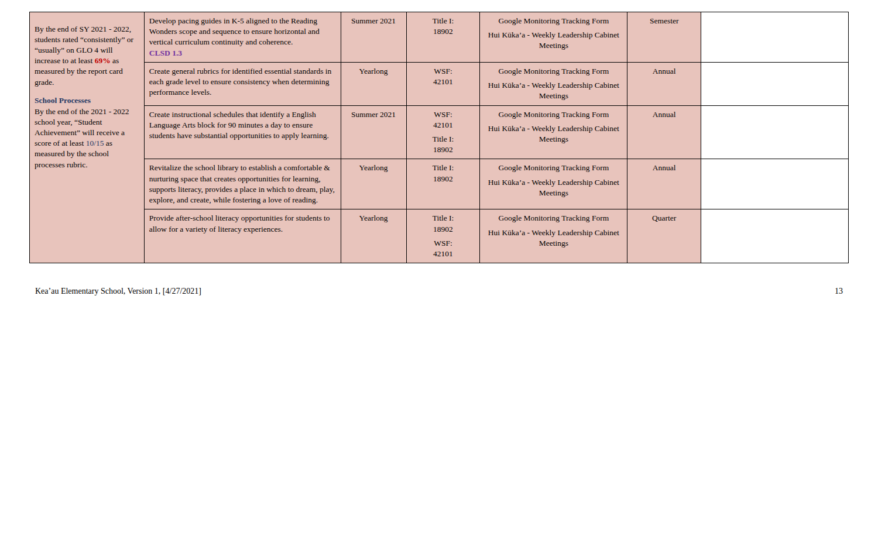| By the end of SY 2021 - 2022, students rated “consistently” or “usually” on GLO 4 will increase to at least 69% as measured by the report card grade. School Processes By the end of the 2021 - 2022 school year, “Student Achievement” will receive a score of at least 10/15 as measured by the school processes rubric. | Develop pacing guides in K-5 aligned to the Reading Wonders scope and sequence to ensure horizontal and vertical curriculum continuity and coherence. CLSD 1.3 | Summer 2021 | Title I: 18902 | Google Monitoring Tracking Form Hui Kūka’a - Weekly Leadership Cabinet Meetings | Semester | |
| Create general rubrics for identified essential standards in each grade level to ensure consistency when determining performance levels. | Yearlong | WSF: 42101 | Google Monitoring Tracking Form Hui Kūka’a - Weekly Leadership Cabinet Meetings | Annual | |
| Create instructional schedules that identify a English Language Arts block for 90 minutes a day to ensure students have substantial opportunities to apply learning. | Summer 2021 | WSF: 42101 Title I: 18902 | Google Monitoring Tracking Form Hui Kūka’a - Weekly Leadership Cabinet Meetings | Annual | |
| Revitalize the school library to establish a comfortable & nurturing space that creates opportunities for learning, supports literacy, provides a place in which to dream, play, explore, and create, while fostering a love of reading. | Yearlong | Title I: 18902 | Google Monitoring Tracking Form Hui Kūka’a - Weekly Leadership Cabinet Meetings | Annual | |
| Provide after-school literacy opportunities for students to allow for a variety of literacy experiences. | Yearlong | Title I: 18902 WSF: 42101 | Google Monitoring Tracking Form Hui Kūka’a - Weekly Leadership Cabinet Meetings | Quarter | |
Kea’au Elementary School, Version 1, [4/27/2021] 13